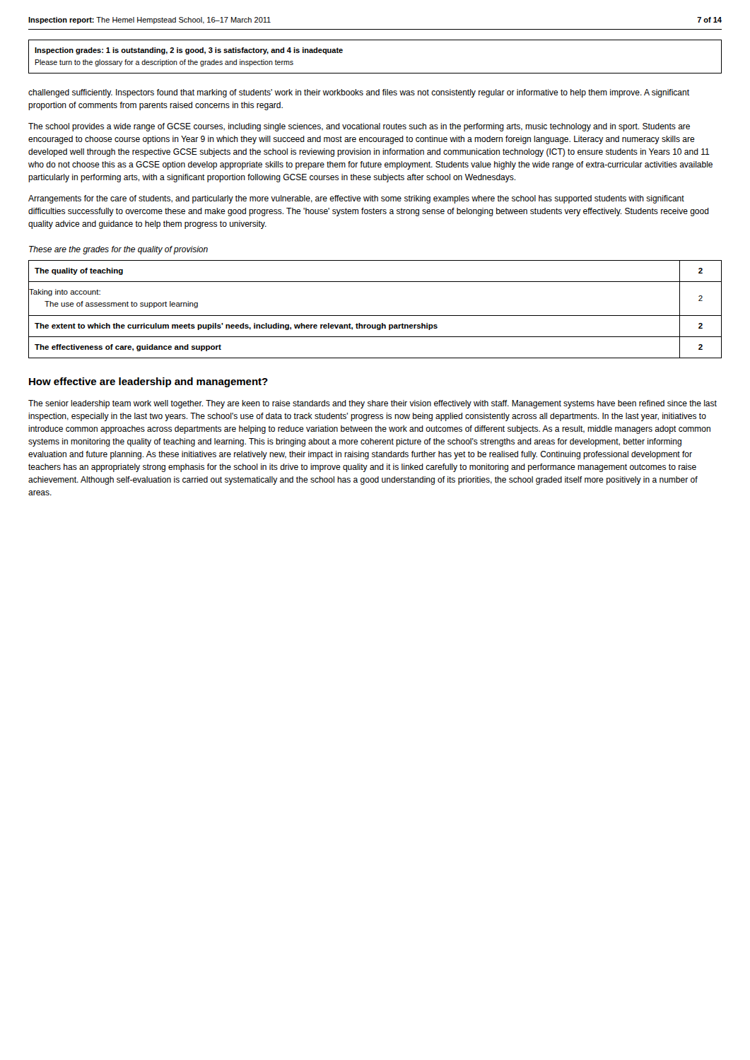Inspection report: The Hemel Hempstead School, 16–17 March 2011
7 of 14
Inspection grades: 1 is outstanding, 2 is good, 3 is satisfactory, and 4 is inadequate
Please turn to the glossary for a description of the grades and inspection terms
challenged sufficiently. Inspectors found that marking of students' work in their workbooks and files was not consistently regular or informative to help them improve. A significant proportion of comments from parents raised concerns in this regard.
The school provides a wide range of GCSE courses, including single sciences, and vocational routes such as in the performing arts, music technology and in sport. Students are encouraged to choose course options in Year 9 in which they will succeed and most are encouraged to continue with a modern foreign language. Literacy and numeracy skills are developed well through the respective GCSE subjects and the school is reviewing provision in information and communication technology (ICT) to ensure students in Years 10 and 11 who do not choose this as a GCSE option develop appropriate skills to prepare them for future employment. Students value highly the wide range of extra-curricular activities available particularly in performing arts, with a significant proportion following GCSE courses in these subjects after school on Wednesdays.
Arrangements for the care of students, and particularly the more vulnerable, are effective with some striking examples where the school has supported students with significant difficulties successfully to overcome these and make good progress. The 'house' system fosters a strong sense of belonging between students very effectively. Students receive good quality advice and guidance to help them progress to university.
These are the grades for the quality of provision
| The quality of teaching | 2 |
| Taking into account: The use of assessment to support learning | 2 |
| The extent to which the curriculum meets pupils' needs, including, where relevant, through partnerships | 2 |
| The effectiveness of care, guidance and support | 2 |
How effective are leadership and management?
The senior leadership team work well together. They are keen to raise standards and they share their vision effectively with staff. Management systems have been refined since the last inspection, especially in the last two years. The school's use of data to track students' progress is now being applied consistently across all departments. In the last year, initiatives to introduce common approaches across departments are helping to reduce variation between the work and outcomes of different subjects. As a result, middle managers adopt common systems in monitoring the quality of teaching and learning. This is bringing about a more coherent picture of the school's strengths and areas for development, better informing evaluation and future planning. As these initiatives are relatively new, their impact in raising standards further has yet to be realised fully. Continuing professional development for teachers has an appropriately strong emphasis for the school in its drive to improve quality and it is linked carefully to monitoring and performance management outcomes to raise achievement. Although self-evaluation is carried out systematically and the school has a good understanding of its priorities, the school graded itself more positively in a number of areas.